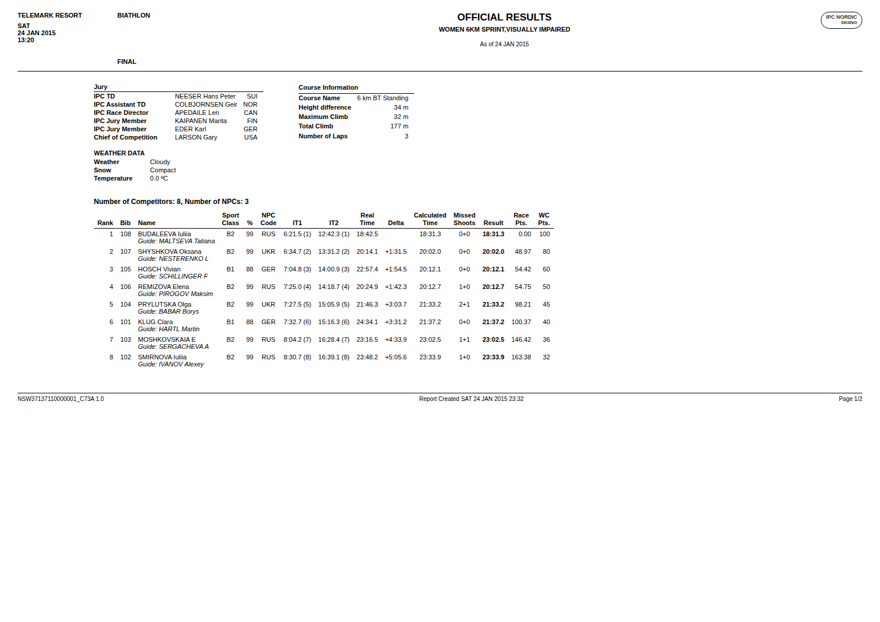TELEMARK RESORT
SAT
24 JAN 2015
13:20
BIATHLON
OFFICIAL RESULTS
WOMEN 6KM SPRINT,VISUALLY IMPAIRED
As of 24 JAN 2015
FINAL
IPC NORDIC
SKIING
| Jury |
| --- |
| IPC TD | NEESER Hans Peter | SUI |
| IPC Assistant TD | COLBJORNSEN Geir | NOR |
| IPC Race Director | APEDAILE Len | CAN |
| IPC Jury Member | KAIPANEN Marita | FIN |
| IPC Jury Member | EDER Karl | GER |
| Chief of Competition | LARSON Gary | USA |
| Course Information |
| --- |
| Course Name | 6 km BT Standing |
| Height difference | 34 m |
| Maximum Climb | 32 m |
| Total Climb | 177 m |
| Number of Laps | 3 |
WEATHER DATA
| Weather | Cloudy |
| Snow | Compact |
| Temperature | 0.0 ºC |
Number of Competitors: 8, Number of NPCs: 3
| Rank | Bib | Name | Sport Class | % | NPC Code | IT1 | IT2 | Real Time | Delta | Calculated Time | Missed Shoots | Result | Race Pts. | WC Pts. |
| --- | --- | --- | --- | --- | --- | --- | --- | --- | --- | --- | --- | --- | --- | --- |
| 1 | 108 | BUDALEEVA Iuliia Guide: MALTSEVA Tatiana | B2 | 99 | RUS | 6:21.5 (1) | 12:42.3 (1) | 18:42.5 | | 18:31.3 | 0+0 | 18:31.3 | 0.00 | 100 |
| 2 | 107 | SHYSHKOVA Oksana Guide: NESTERENKO L | B2 | 99 | UKR | 6:34.7 (2) | 13:31.2 (2) | 20:14.1 | +1:31.5 | 20:02.0 | 0+0 | 20:02.0 | 48.97 | 80 |
| 3 | 105 | HOSCH Vivian Guide: SCHILLINGER F | B1 | 88 | GER | 7:04.8 (3) | 14:00.9 (3) | 22:57.4 | +1:54.5 | 20:12.1 | 0+0 | 20:12.1 | 54.42 | 60 |
| 4 | 106 | REMIZOVA Elena Guide: PIROGOV Maksim | B2 | 99 | RUS | 7:25.0 (4) | 14:18.7 (4) | 20:24.9 | +1:42.3 | 20:12.7 | 1+0 | 20:12.7 | 54.75 | 50 |
| 5 | 104 | PRYLUTSKA Olga Guide: BABAR Borys | B2 | 99 | UKR | 7:27.5 (5) | 15:05.9 (5) | 21:46.3 | +3:03.7 | 21:33.2 | 2+1 | 21:33.2 | 98.21 | 45 |
| 6 | 101 | KLUG Clara Guide: HARTL Martin | B1 | 88 | GER | 7:32.7 (6) | 15:16.3 (6) | 24:34.1 | +3:31.2 | 21:37.2 | 0+0 | 21:37.2 | 100.37 | 40 |
| 7 | 103 | MOSHKOVSKAIA E Guide: SERGACHEVA A | B2 | 99 | RUS | 8:04.2 (7) | 16:28.4 (7) | 23:16.5 | +4:33.9 | 23:02.5 | 1+1 | 23:02.5 | 146.42 | 36 |
| 8 | 102 | SMIRNOVA Iuliia Guide: IVANOV Alexey | B2 | 99 | RUS | 8:30.7 (8) | 16:39.1 (8) | 23:48.2 | +5:05.6 | 23:33.9 | 1+0 | 23:33.9 | 163.38 | 32 |
NSW37137110000001_C73A 1.0
Report Created SAT 24 JAN 2015 23:32
Page 1/2